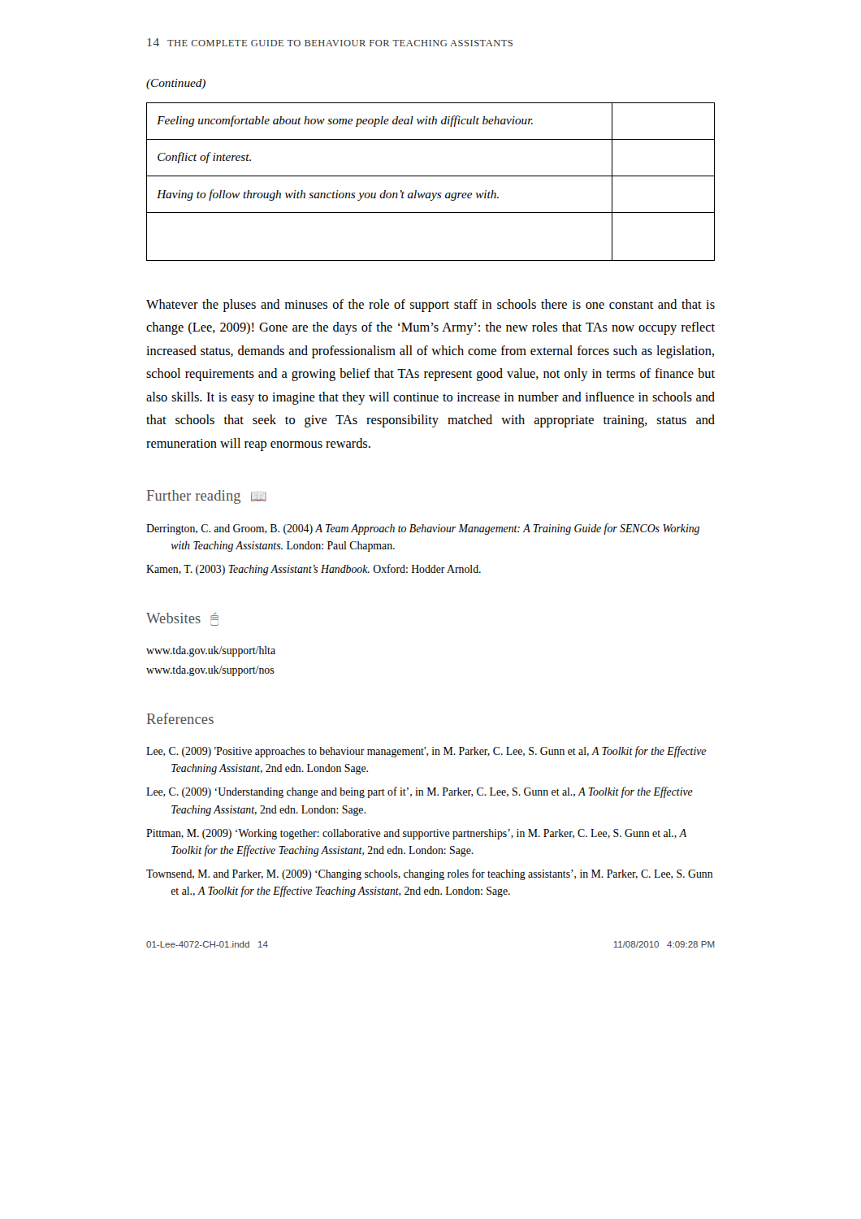14 THE COMPLETE GUIDE TO BEHAVIOUR FOR TEACHING ASSISTANTS
(Continued)
| Feeling uncomfortable about how some people deal with difficult behaviour. | |
| Conflict of interest. | |
| Having to follow through with sanctions you don’t always agree with. | |
Whatever the pluses and minuses of the role of support staff in schools there is one constant and that is change (Lee, 2009)! Gone are the days of the ‘Mum’s Army’: the new roles that TAs now occupy reflect increased status, demands and professionalism all of which come from external forces such as legislation, school requirements and a growing belief that TAs represent good value, not only in terms of finance but also skills. It is easy to imagine that they will continue to increase in number and influence in schools and that schools that seek to give TAs responsibility matched with appropriate training, status and remuneration will reap enormous rewards.
Further reading 📖
Derrington, C. and Groom, B. (2004) A Team Approach to Behaviour Management: A Training Guide for SENCOs Working with Teaching Assistants. London: Paul Chapman.
Kamen, T. (2003) Teaching Assistant’s Handbook. Oxford: Hodder Arnold.
Websites 🖱
www.tda.gov.uk/support/hlta
www.tda.gov.uk/support/nos
References
Lee, C. (2009) 'Positive approaches to behaviour management', in M. Parker, C. Lee, S. Gunn et al, A Toolkit for the Effective Teachning Assistant, 2nd edn. London Sage.
Lee, C. (2009) ‘Understanding change and being part of it’, in M. Parker, C. Lee, S. Gunn et al., A Toolkit for the Effective Teaching Assistant, 2nd edn. London: Sage.
Pittman, M. (2009) ‘Working together: collaborative and supportive partnerships’, in M. Parker, C. Lee, S. Gunn et al., A Toolkit for the Effective Teaching Assistant, 2nd edn. London: Sage.
Townsend, M. and Parker, M. (2009) ‘Changing schools, changing roles for teaching assistants’, in M. Parker, C. Lee, S. Gunn et al., A Toolkit for the Effective Teaching Assistant, 2nd edn. London: Sage.
01-Lee-4072-CH-01.indd 14 11/08/2010 4:09:28 PM